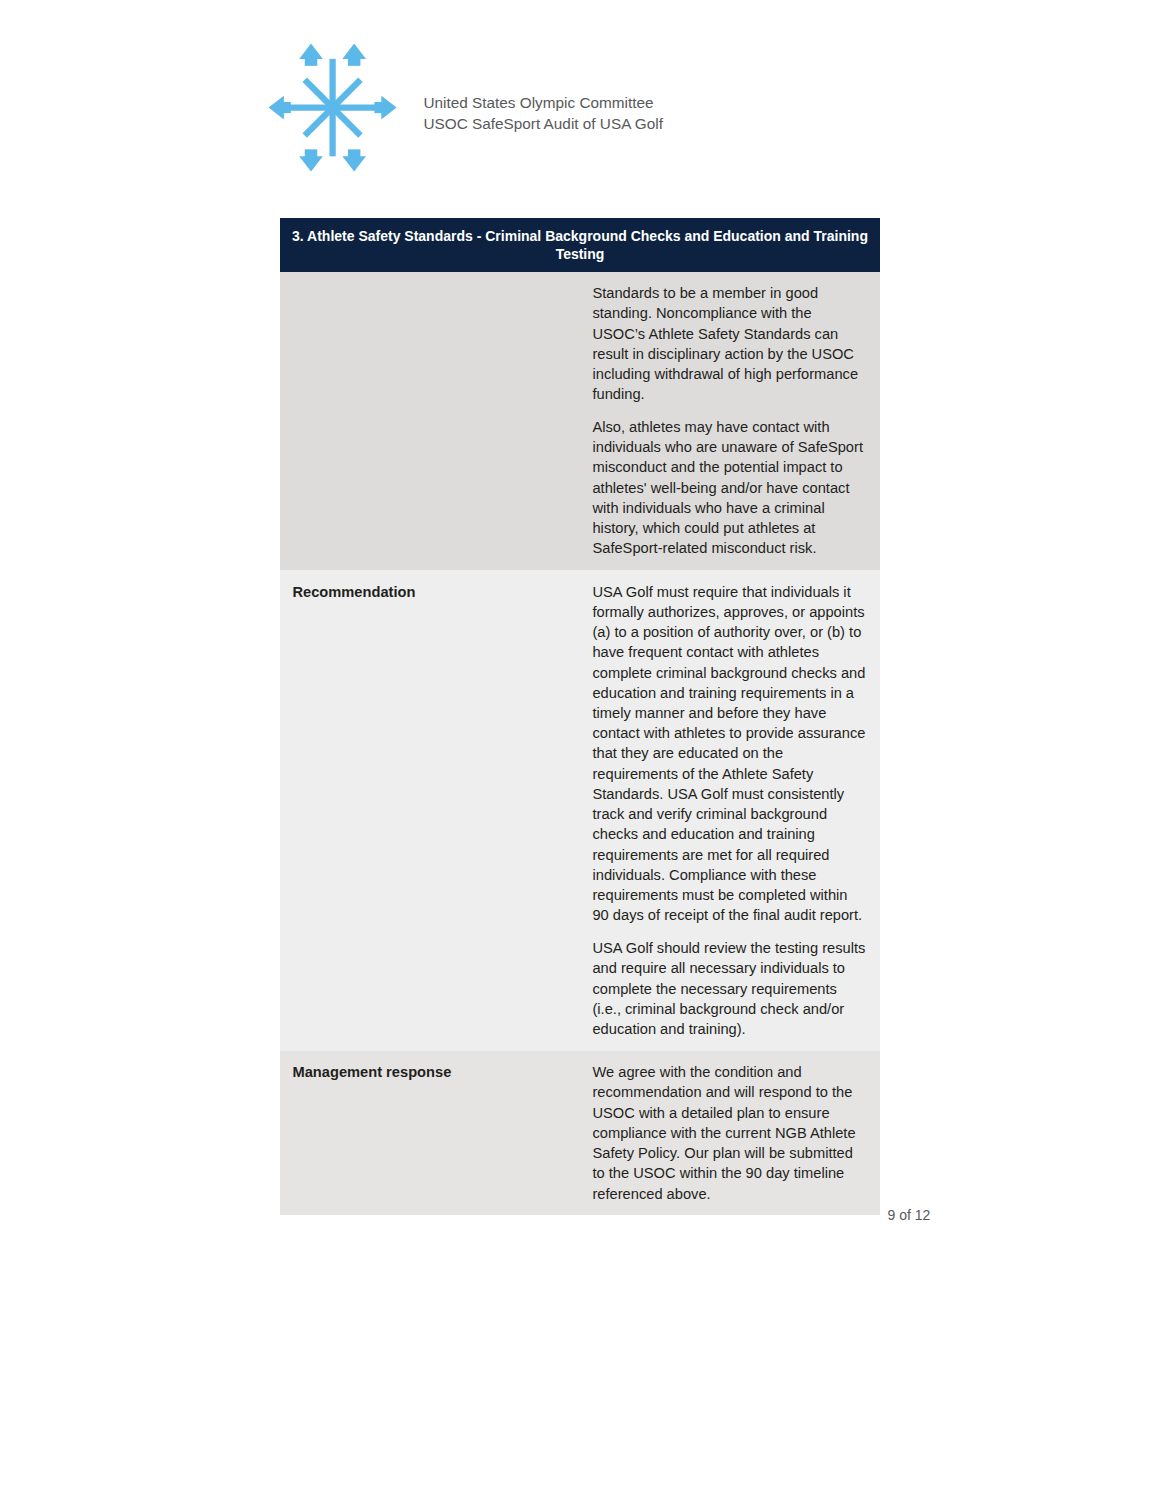United States Olympic Committee
USOC SafeSport Audit of USA Golf
| 3. Athlete Safety Standards - Criminal Background Checks and Education and Training Testing |
| --- |
| | Standards to be a member in good standing. Noncompliance with the USOC’s Athlete Safety Standards can result in disciplinary action by the USOC including withdrawal of high performance funding. Also, athletes may have contact with individuals who are unaware of SafeSport misconduct and the potential impact to athletes' well-being and/or have contact with individuals who have a criminal history, which could put athletes at SafeSport-related misconduct risk. |
| Recommendation | USA Golf must require that individuals it formally authorizes, approves, or appoints (a) to a position of authority over, or (b) to have frequent contact with athletes complete criminal background checks and education and training requirements in a timely manner and before they have contact with athletes to provide assurance that they are educated on the requirements of the Athlete Safety Standards. USA Golf must consistently track and verify criminal background checks and education and training requirements are met for all required individuals. Compliance with these requirements must be completed within 90 days of receipt of the final audit report. USA Golf should review the testing results and require all necessary individuals to complete the necessary requirements (i.e., criminal background check and/or education and training). |
| Management response | We agree with the condition and recommendation and will respond to the USOC with a detailed plan to ensure compliance with the current NGB Athlete Safety Policy. Our plan will be submitted to the USOC within the 90 day timeline referenced above. |
9 of 12